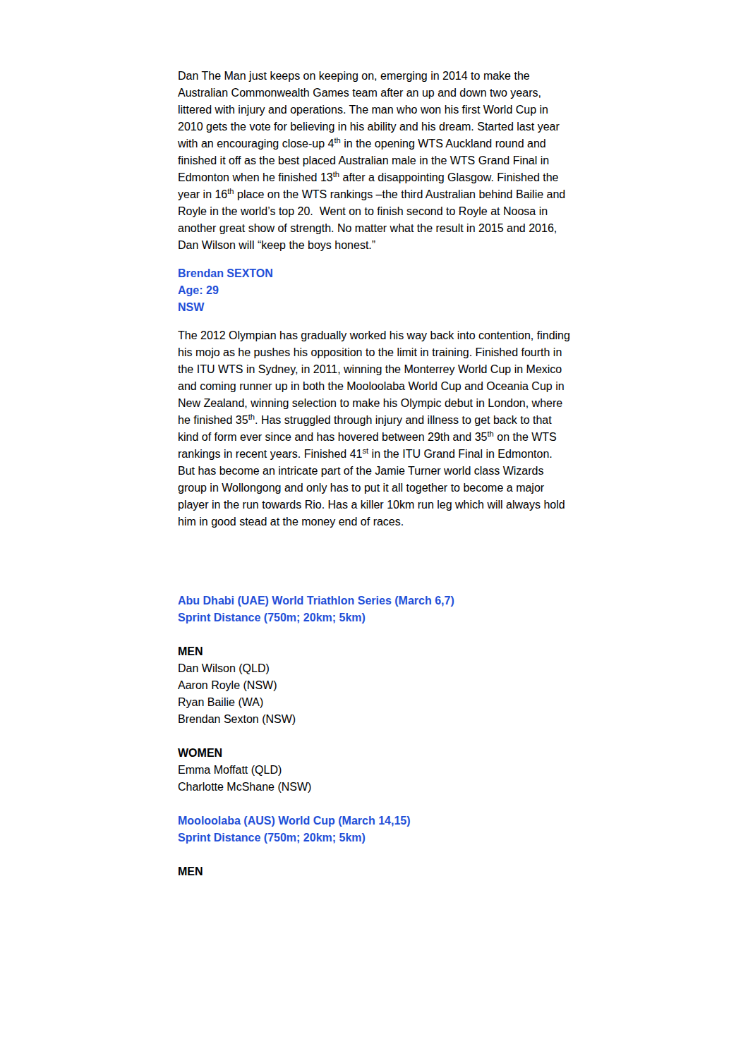Dan The Man just keeps on keeping on, emerging in 2014 to make the Australian Commonwealth Games team after an up and down two years, littered with injury and operations. The man who won his first World Cup in 2010 gets the vote for believing in his ability and his dream. Started last year with an encouraging close-up 4th in the opening WTS Auckland round and finished it off as the best placed Australian male in the WTS Grand Final in Edmonton when he finished 13th after a disappointing Glasgow. Finished the year in 16th place on the WTS rankings –the third Australian behind Bailie and Royle in the world’s top 20. Went on to finish second to Royle at Noosa in another great show of strength. No matter what the result in 2015 and 2016, Dan Wilson will “keep the boys honest.”
Brendan SEXTON
Age: 29
NSW
The 2012 Olympian has gradually worked his way back into contention, finding his mojo as he pushes his opposition to the limit in training. Finished fourth in the ITU WTS in Sydney, in 2011, winning the Monterrey World Cup in Mexico and coming runner up in both the Mooloolaba World Cup and Oceania Cup in New Zealand, winning selection to make his Olympic debut in London, where he finished 35th. Has struggled through injury and illness to get back to that kind of form ever since and has hovered between 29th and 35th on the WTS rankings in recent years. Finished 41st in the ITU Grand Final in Edmonton. But has become an intricate part of the Jamie Turner world class Wizards group in Wollongong and only has to put it all together to become a major player in the run towards Rio. Has a killer 10km run leg which will always hold him in good stead at the money end of races.
Abu Dhabi (UAE) World Triathlon Series (March 6,7)
Sprint Distance (750m; 20km; 5km)
MEN
Dan Wilson (QLD)
Aaron Royle (NSW)
Ryan Bailie (WA)
Brendan Sexton (NSW)
WOMEN
Emma Moffatt (QLD)
Charlotte McShane (NSW)
Mooloolaba (AUS) World Cup (March 14,15)
Sprint Distance (750m; 20km; 5km)
MEN